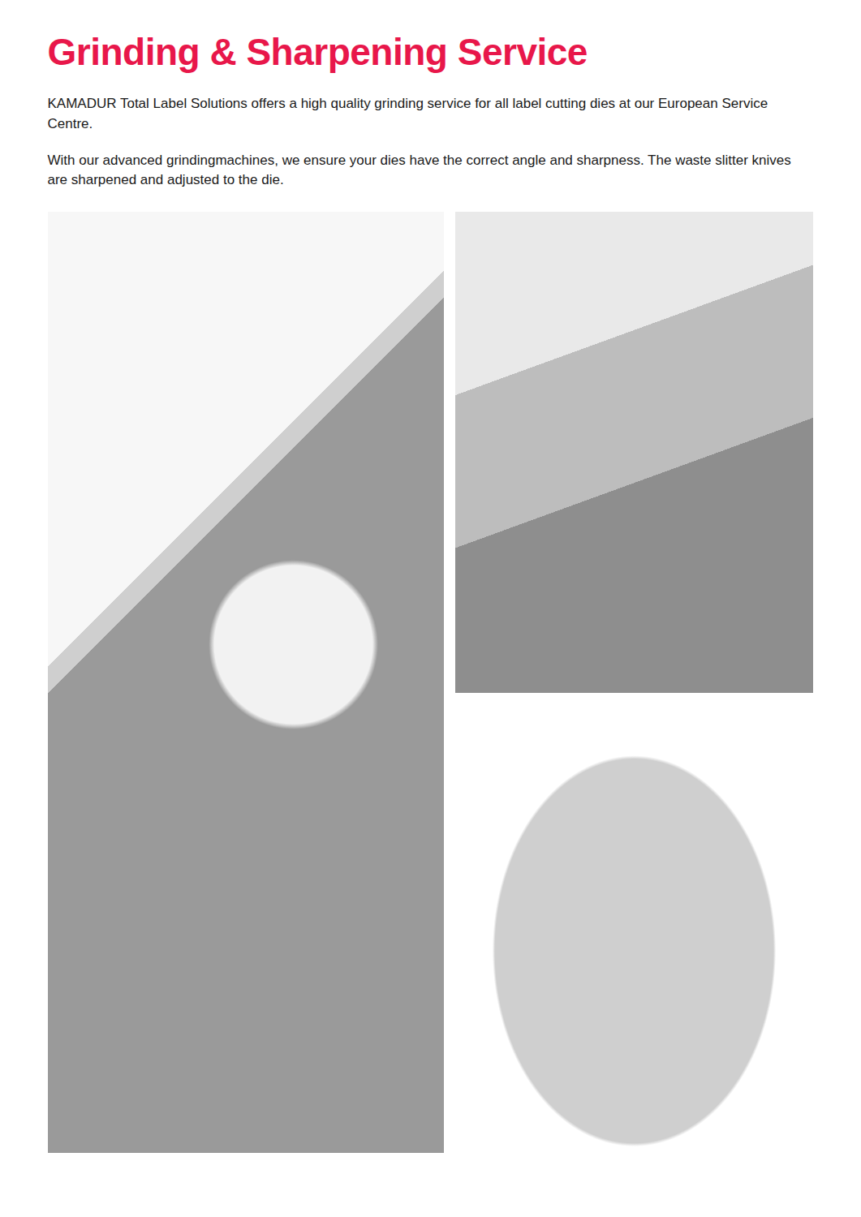Grinding & Sharpening Service
KAMADUR Total Label Solutions offers a high quality grinding service for all label cutting dies at our European Service Centre.
With our advanced grindingmachines, we ensure your dies have the correct angle and sharpness. The waste slitter knives are sharpened and adjusted to the die.
Packing made from recycled polypropylene.